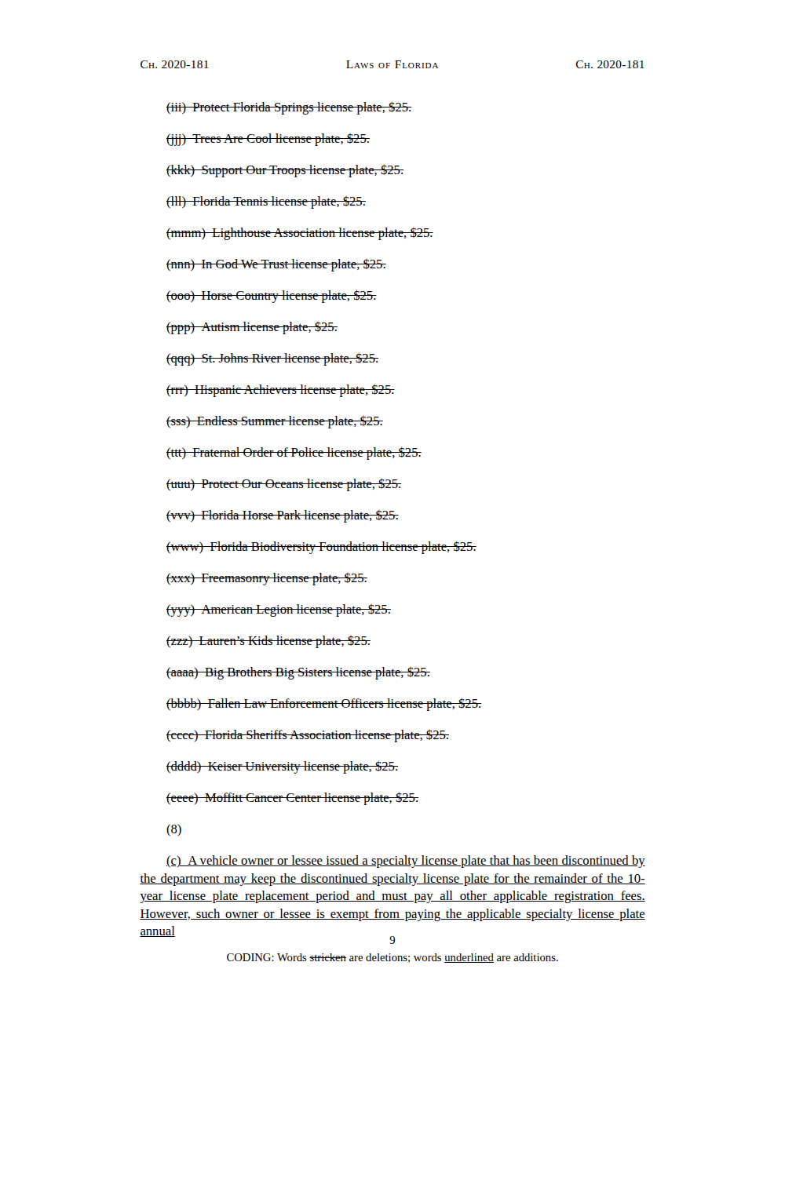Ch. 2020-181 Laws of Florida Ch. 2020-181
(iii) Protect Florida Springs license plate, $25.
(jjj) Trees Are Cool license plate, $25.
(kkk) Support Our Troops license plate, $25.
(lll) Florida Tennis license plate, $25.
(mmm) Lighthouse Association license plate, $25.
(nnn) In God We Trust license plate, $25.
(ooo) Horse Country license plate, $25.
(ppp) Autism license plate, $25.
(qqq) St. Johns River license plate, $25.
(rrr) Hispanic Achievers license plate, $25.
(sss) Endless Summer license plate, $25.
(ttt) Fraternal Order of Police license plate, $25.
(uuu) Protect Our Oceans license plate, $25.
(vvv) Florida Horse Park license plate, $25.
(www) Florida Biodiversity Foundation license plate, $25.
(xxx) Freemasonry license plate, $25.
(yyy) American Legion license plate, $25.
(zzz) Lauren’s Kids license plate, $25.
(aaaa) Big Brothers Big Sisters license plate, $25.
(bbbb) Fallen Law Enforcement Officers license plate, $25.
(cccc) Florida Sheriffs Association license plate, $25.
(dddd) Keiser University license plate, $25.
(eeee) Moffitt Cancer Center license plate, $25.
(8)
(c) A vehicle owner or lessee issued a specialty license plate that has been discontinued by the department may keep the discontinued specialty license plate for the remainder of the 10-year license plate replacement period and must pay all other applicable registration fees. However, such owner or lessee is exempt from paying the applicable specialty license plate annual
9
CODING: Words stricken are deletions; words underlined are additions.